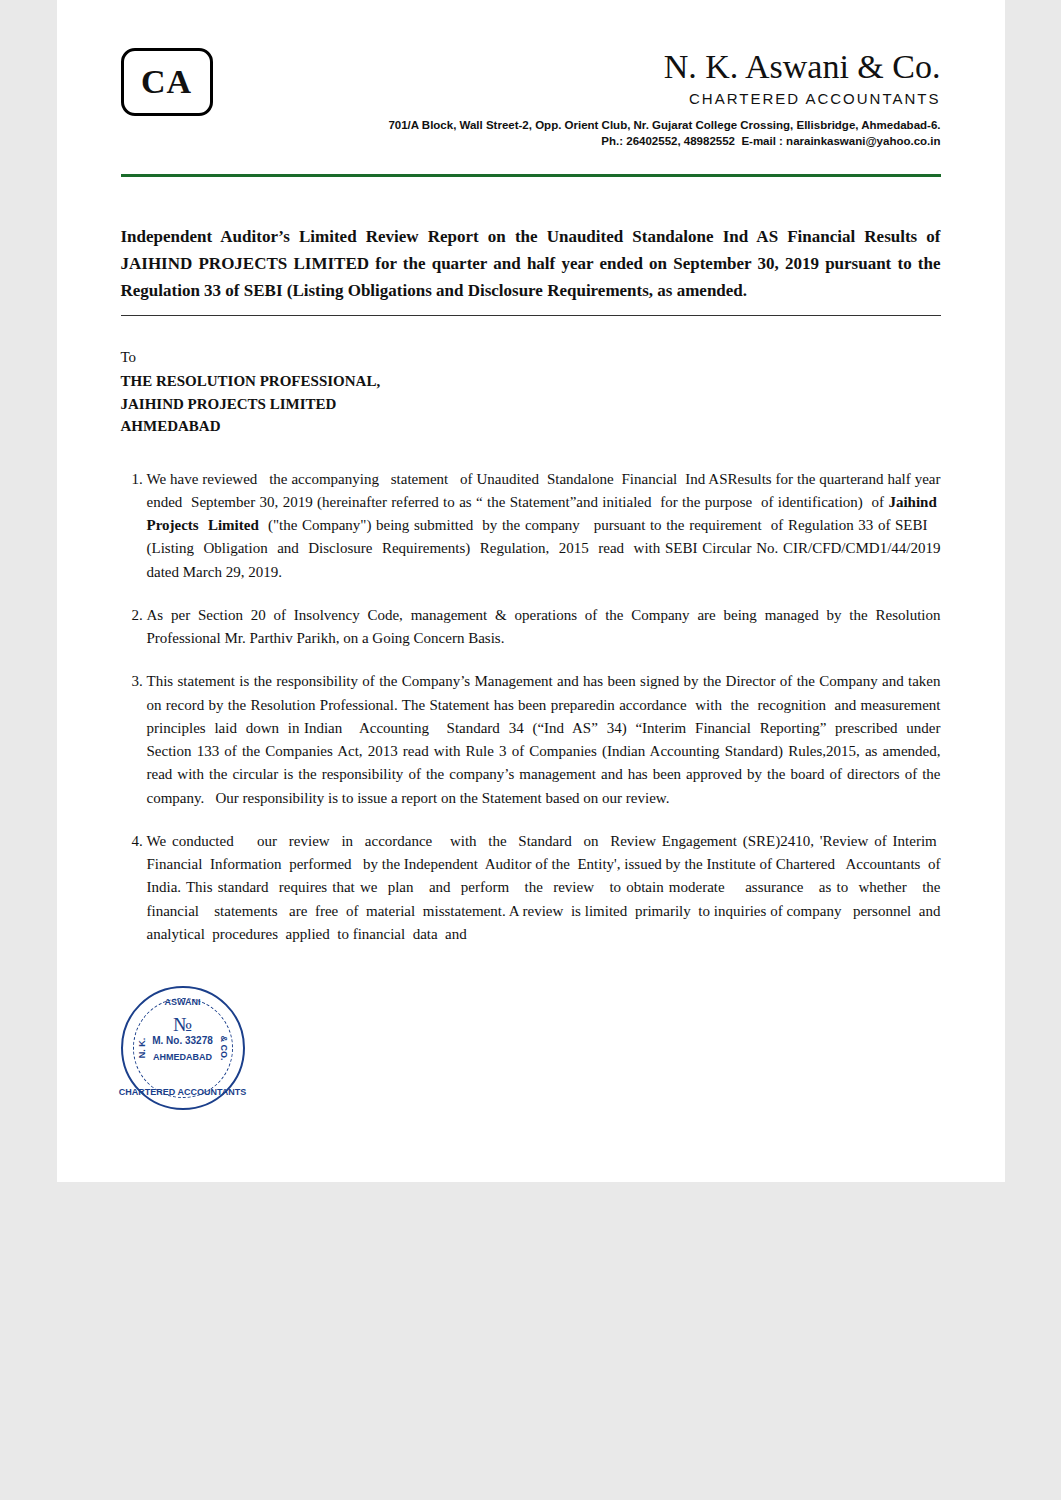CA
N. K. Aswani & Co.
CHARTERED ACCOUNTANTS
701/A Block, Wall Street-2, Opp. Orient Club, Nr. Gujarat College Crossing, Ellisbridge, Ahmedabad-6.
Ph.: 26402552, 48982552 E-mail : narainkaswani@yahoo.co.in
Independent Auditor’s Limited Review Report on the Unaudited Standalone Ind AS Financial Results of JAIHIND PROJECTS LIMITED for the quarter and half year ended on September 30, 2019 pursuant to the Regulation 33 of SEBI (Listing Obligations and Disclosure Requirements, as amended.
To
THE RESOLUTION PROFESSIONAL,
JAIHIND PROJECTS LIMITED
AHMEDABAD
We have reviewed the accompanying statement of Unaudited Standalone Financial Ind ASResults for the quarterand half year ended September 30, 2019 (hereinafter referred to as “ the Statement”and initialed for the purpose of identification) of Jaihind Projects Limited ("the Company") being submitted by the company pursuant to the requirement of Regulation 33 of SEBI (Listing Obligation and Disclosure Requirements) Regulation, 2015 read with SEBI Circular No. CIR/CFD/CMD1/44/2019 dated March 29, 2019.
As per Section 20 of Insolvency Code, management & operations of the Company are being managed by the Resolution Professional Mr. Parthiv Parikh, on a Going Concern Basis.
This statement is the responsibility of the Company’s Management and has been signed by the Director of the Company and taken on record by the Resolution Professional. The Statement has been preparedin accordance with the recognition and measurement principles laid down in Indian Accounting Standard 34 (“Ind AS” 34) “Interim Financial Reporting” prescribed under Section 133 of the Companies Act, 2013 read with Rule 3 of Companies (Indian Accounting Standard) Rules,2015, as amended, read with the circular is the responsibility of the company’s management and has been approved by the board of directors of the company. Our responsibility is to issue a report on the Statement based on our review.
We conducted our review in accordance with the Standard on Review Engagement (SRE)2410, 'Review of Interim Financial Information performed by the Independent Auditor of the Entity', issued by the Institute of Chartered Accountants of India. This standard requires that we plan and perform the review to obtain moderate assurance as to whether the financial statements are free of material misstatement. A review is limited primarily to inquiries of company personnel and analytical procedures applied to financial data and
ASWANI N. K. & CO. CHARTERED ACCOUNTANTS № M. No. 33278 AHMEDABAD